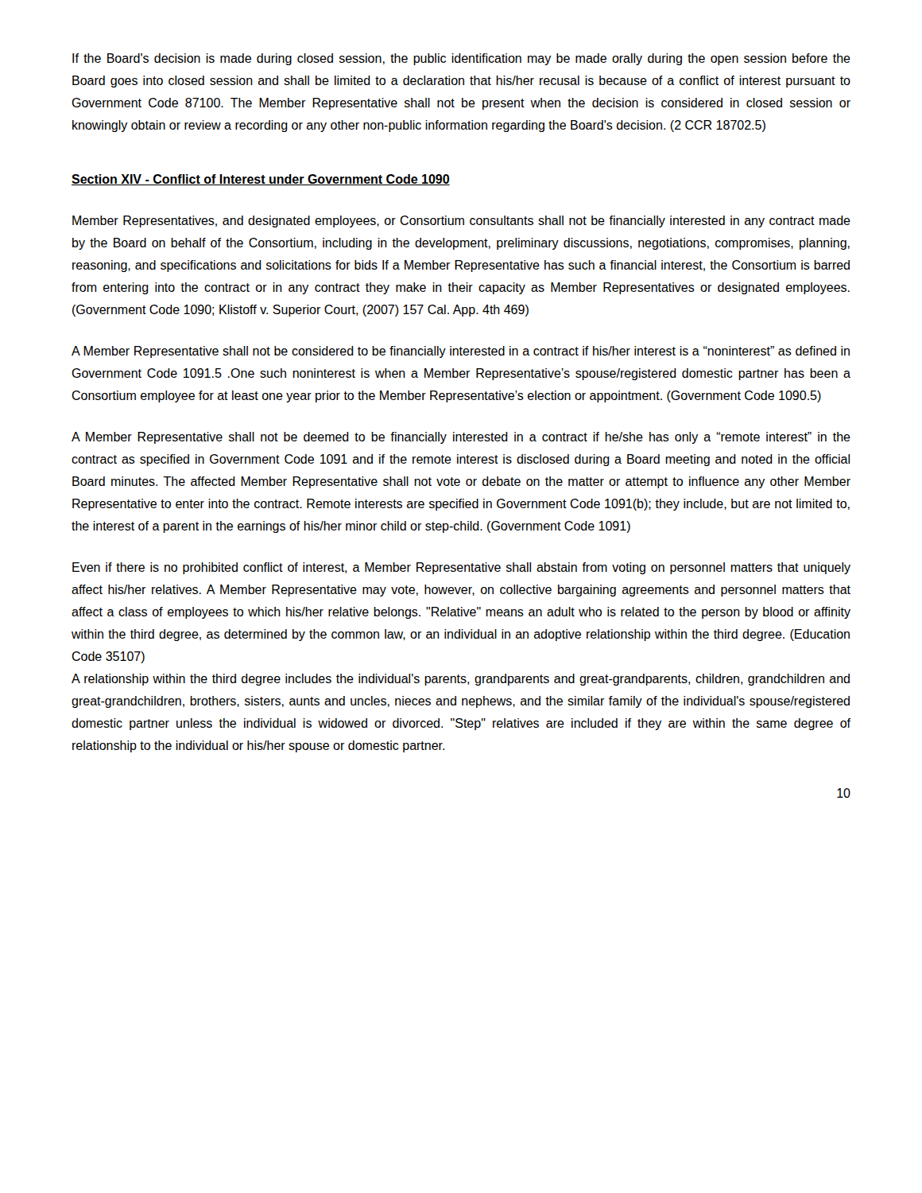If the Board's decision is made during closed session, the public identification may be made orally during the open session before the Board goes into closed session and shall be limited to a declaration that his/her recusal is because of a conflict of interest pursuant to Government Code 87100. The Member Representative shall not be present when the decision is considered in closed session or knowingly obtain or review a recording or any other non-public information regarding the Board's decision. (2 CCR 18702.5)
Section XIV - Conflict of Interest under Government Code 1090
Member Representatives, and designated employees, or Consortium consultants shall not be financially interested in any contract made by the Board on behalf of the Consortium, including in the development, preliminary discussions, negotiations, compromises, planning, reasoning, and specifications and solicitations for bids If a Member Representative has such a financial interest, the Consortium is barred from entering into the contract or in any contract they make in their capacity as Member Representatives or designated employees. (Government Code 1090; Klistoff v. Superior Court, (2007) 157 Cal. App. 4th 469)
A Member Representative shall not be considered to be financially interested in a contract if his/her interest is a “noninterest” as defined in Government Code 1091.5 .One such noninterest is when a Member Representative’s spouse/registered domestic partner has been a Consortium employee for at least one year prior to the Member Representative’s election or appointment. (Government Code 1090.5)
A Member Representative shall not be deemed to be financially interested in a contract if he/she has only a “remote interest” in the contract as specified in Government Code 1091 and if the remote interest is disclosed during a Board meeting and noted in the official Board minutes. The affected Member Representative shall not vote or debate on the matter or attempt to influence any other Member Representative to enter into the contract. Remote interests are specified in Government Code 1091(b); they include, but are not limited to, the interest of a parent in the earnings of his/her minor child or step-child. (Government Code 1091)
Even if there is no prohibited conflict of interest, a Member Representative shall abstain from voting on personnel matters that uniquely affect his/her relatives. A Member Representative may vote, however, on collective bargaining agreements and personnel matters that affect a class of employees to which his/her relative belongs. "Relative" means an adult who is related to the person by blood or affinity within the third degree, as determined by the common law, or an individual in an adoptive relationship within the third degree. (Education Code 35107)
A relationship within the third degree includes the individual's parents, grandparents and great-grandparents, children, grandchildren and great-grandchildren, brothers, sisters, aunts and uncles, nieces and nephews, and the similar family of the individual's spouse/registered domestic partner unless the individual is widowed or divorced. "Step" relatives are included if they are within the same degree of relationship to the individual or his/her spouse or domestic partner.
10